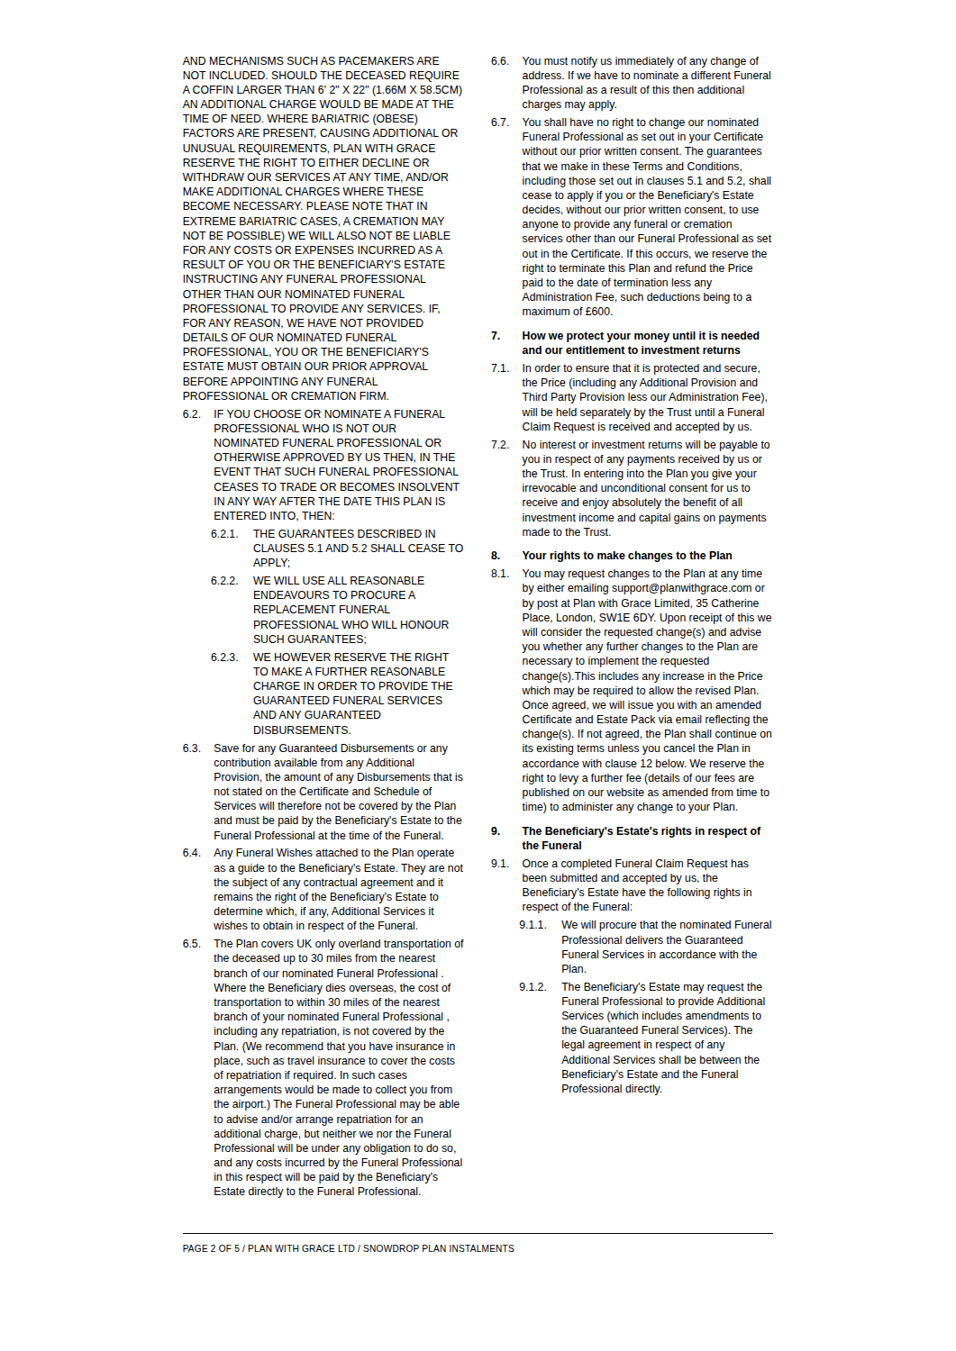AND MECHANISMS SUCH AS PACEMAKERS ARE NOT INCLUDED. SHOULD THE DECEASED REQUIRE A COFFIN LARGER THAN 6' 2" X 22" (1.66M X 58.5CM) AN ADDITIONAL CHARGE WOULD BE MADE AT THE TIME OF NEED. WHERE BARIATRIC (OBESE) FACTORS ARE PRESENT, CAUSING ADDITIONAL OR UNUSUAL REQUIREMENTS, PLAN WITH GRACE RESERVE THE RIGHT TO EITHER DECLINE OR WITHDRAW OUR SERVICES AT ANY TIME, AND/OR MAKE ADDITIONAL CHARGES WHERE THESE BECOME NECESSARY. PLEASE NOTE THAT IN EXTREME BARIATRIC CASES, A CREMATION MAY NOT BE POSSIBLE) WE WILL ALSO NOT BE LIABLE FOR ANY COSTS OR EXPENSES INCURRED AS A RESULT OF YOU OR THE BENEFICIARY'S ESTATE INSTRUCTING ANY FUNERAL PROFESSIONAL OTHER THAN OUR NOMINATED FUNERAL PROFESSIONAL TO PROVIDE ANY SERVICES. IF, FOR ANY REASON, WE HAVE NOT PROVIDED DETAILS OF OUR NOMINATED FUNERAL PROFESSIONAL, YOU OR THE BENEFICIARY'S ESTATE MUST OBTAIN OUR PRIOR APPROVAL BEFORE APPOINTING ANY FUNERAL PROFESSIONAL OR CREMATION FIRM.
6.2.
IF YOU CHOOSE OR NOMINATE A FUNERAL PROFESSIONAL WHO IS NOT OUR NOMINATED FUNERAL PROFESSIONAL OR OTHERWISE APPROVED BY US THEN, IN THE EVENT THAT SUCH FUNERAL PROFESSIONAL CEASES TO TRADE OR BECOMES INSOLVENT IN ANY WAY AFTER THE DATE THIS PLAN IS ENTERED INTO, THEN:
6.2.1.
THE GUARANTEES DESCRIBED IN CLAUSES 5.1 AND 5.2 SHALL CEASE TO APPLY;
6.2.2.
WE WILL USE ALL REASONABLE ENDEAVOURS TO PROCURE A REPLACEMENT FUNERAL PROFESSIONAL WHO WILL HONOUR SUCH GUARANTEES;
6.2.3.
WE HOWEVER RESERVE THE RIGHT TO MAKE A FURTHER REASONABLE CHARGE IN ORDER TO PROVIDE THE GUARANTEED FUNERAL SERVICES AND ANY GUARANTEED DISBURSEMENTS.
6.3.
Save for any Guaranteed Disbursements or any contribution available from any Additional Provision, the amount of any Disbursements that is not stated on the Certificate and Schedule of Services will therefore not be covered by the Plan and must be paid by the Beneficiary's Estate to the Funeral Professional at the time of the Funeral.
6.4.
Any Funeral Wishes attached to the Plan operate as a guide to the Beneficiary's Estate. They are not the subject of any contractual agreement and it remains the right of the Beneficiary's Estate to determine which, if any, Additional Services it wishes to obtain in respect of the Funeral.
6.5.
The Plan covers UK only overland transportation of the deceased up to 30 miles from the nearest branch of our nominated Funeral Professional . Where the Beneficiary dies overseas, the cost of transportation to within 30 miles of the nearest branch of your nominated Funeral Professional , including any repatriation, is not covered by the Plan. (We recommend that you have insurance in place, such as travel insurance to cover the costs of repatriation if required. In such cases arrangements would be made to collect you from the airport.) The Funeral Professional may be able to advise and/or arrange repatriation for an additional charge, but neither we nor the Funeral Professional will be under any obligation to do so, and any costs incurred by the Funeral Professional in this respect will be paid by the Beneficiary's Estate directly to the Funeral Professional.
6.6.
You must notify us immediately of any change of address. If we have to nominate a different Funeral Professional as a result of this then additional charges may apply.
6.7.
You shall have no right to change our nominated Funeral Professional as set out in your Certificate without our prior written consent. The guarantees that we make in these Terms and Conditions, including those set out in clauses 5.1 and 5.2, shall cease to apply if you or the Beneficiary's Estate decides, without our prior written consent, to use anyone to provide any funeral or cremation services other than our Funeral Professional as set out in the Certificate. If this occurs, we reserve the right to terminate this Plan and refund the Price paid to the date of termination less any Administration Fee, such deductions being to a maximum of £600.
7. How we protect your money until it is needed and our entitlement to investment returns
7.1.
In order to ensure that it is protected and secure, the Price (including any Additional Provision and Third Party Provision less our Administration Fee), will be held separately by the Trust until a Funeral Claim Request is received and accepted by us.
7.2.
No interest or investment returns will be payable to you in respect of any payments received by us or the Trust. In entering into the Plan you give your irrevocable and unconditional consent for us to receive and enjoy absolutely the benefit of all investment income and capital gains on payments made to the Trust.
8. Your rights to make changes to the Plan
8.1.
You may request changes to the Plan at any time by either emailing support@planwithgrace.com or by post at Plan with Grace Limited, 35 Catherine Place, London, SW1E 6DY. Upon receipt of this we will consider the requested change(s) and advise you whether any further changes to the Plan are necessary to implement the requested change(s).This includes any increase in the Price which may be required to allow the revised Plan. Once agreed, we will issue you with an amended Certificate and Estate Pack via email reflecting the change(s). If not agreed, the Plan shall continue on its existing terms unless you cancel the Plan in accordance with clause 12 below. We reserve the right to levy a further fee (details of our fees are published on our website as amended from time to time) to administer any change to your Plan.
9. The Beneficiary's Estate's rights in respect of the Funeral
9.1.
Once a completed Funeral Claim Request has been submitted and accepted by us, the Beneficiary's Estate have the following rights in respect of the Funeral:
9.1.1.
We will procure that the nominated Funeral Professional delivers the Guaranteed Funeral Services in accordance with the Plan.
9.1.2.
The Beneficiary's Estate may request the Funeral Professional to provide Additional Services (which includes amendments to the Guaranteed Funeral Services). The legal agreement in respect of any Additional Services shall be between the Beneficiary's Estate and the Funeral Professional directly.
PAGE 2 OF 5 / PLAN WITH GRACE LTD / SNOWDROP PLAN INSTALMENTS